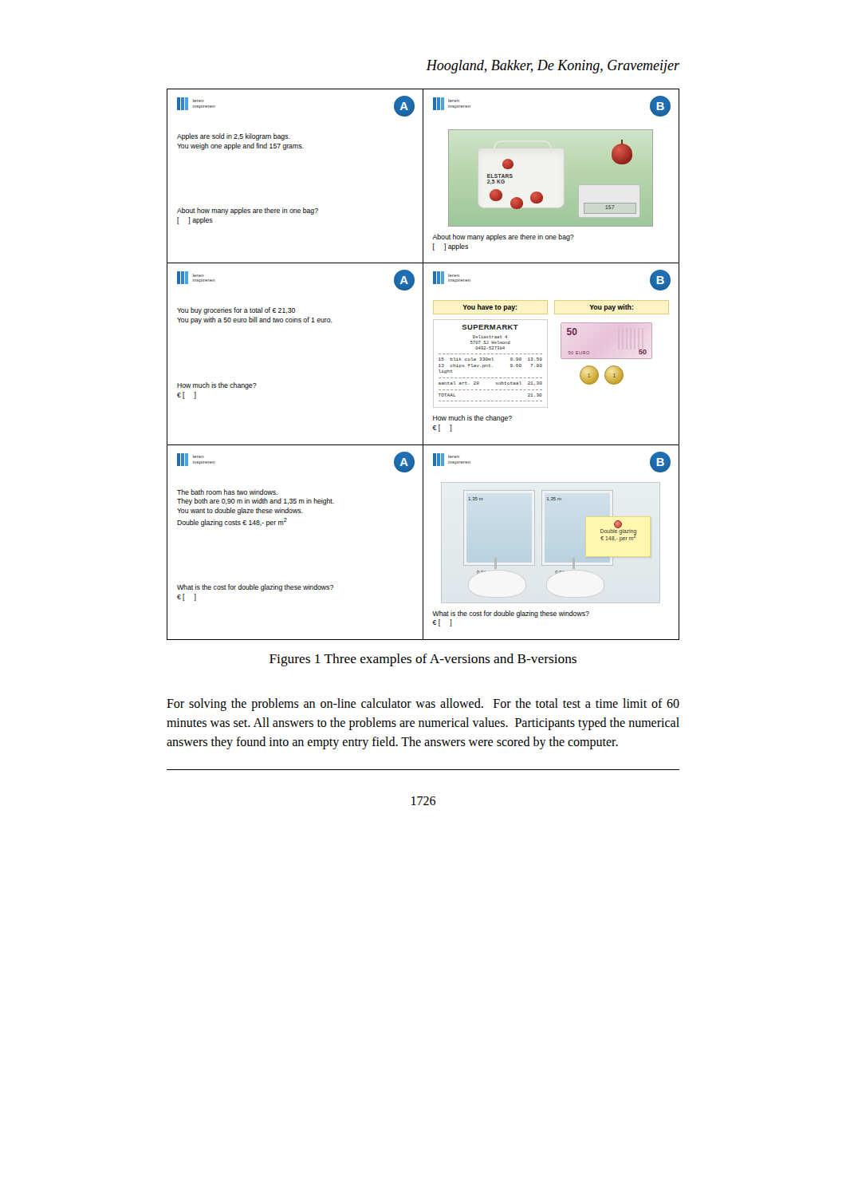Hoogland, Bakker, De Koning, Gravemeijer
leren
inspireren
A
Apples are sold in 2,5 kilogram bags.
You weigh one apple and find 157 grams.
About how many apples are there in one bag?
[ ] apples
leren
inspireren
B
ELSTARS
2,5 KG
157
About how many apples are there in one bag?
[ ] apples
leren
inspireren
A
You buy groceries for a total of € 21,30
You pay with a 50 euro bill and two coins of 1 euro.
How much is the change?
€ [ ]
leren
inspireren
B
You have to pay:
SUPERMARKT
Deliastraat 4
5707 SJ Helmond
0492–527384
15 blik cola 330ml 0.90 13.50
13 chips flav.pnt. light 0.60 7.80
aantal art. 28 subtotaal 21,30
TOTAAL 21.30
You pay with:
50 50 EURO 50
1
1
How much is the change?
€ [ ]
leren
inspireren
A
The bath room has two windows.
They both are 0,90 m in width and 1,35 m in height.
You want to double glaze these windows.
Double glazing costs € 148,- per m2
What is the cost for double glazing these windows?
€ [ ]
leren
inspireren
B
1,35 m
1,35 m
0,90m
0,90m
Double glazing
€ 148,- per m2
What is the cost for double glazing these windows?
€ [ ]
Figures 1 Three examples of A-versions and B-versions
For solving the problems an on-line calculator was allowed. For the total test a time limit of 60 minutes was set. All answers to the problems are numerical values. Participants typed the numerical answers they found into an empty entry field. The answers were scored by the computer.
1726